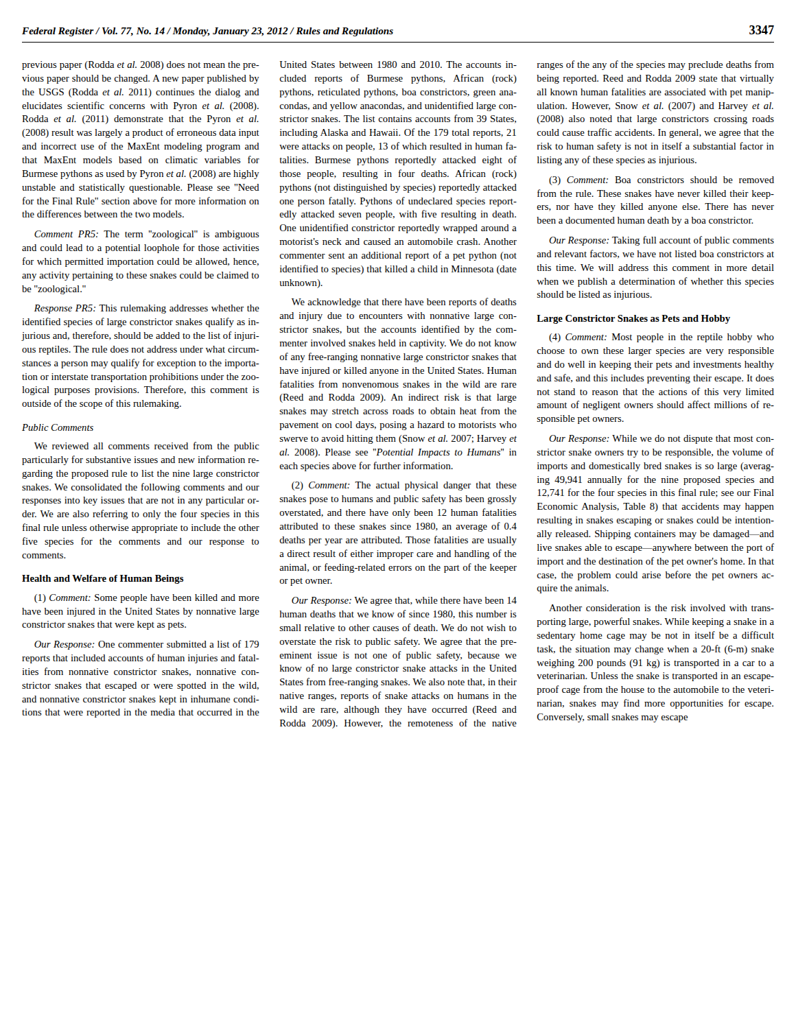Federal Register / Vol. 77, No. 14 / Monday, January 23, 2012 / Rules and Regulations 3347
previous paper (Rodda et al. 2008) does not mean the previous paper should be changed. A new paper published by the USGS (Rodda et al. 2011) continues the dialog and elucidates scientific concerns with Pyron et al. (2008). Rodda et al. (2011) demonstrate that the Pyron et al. (2008) result was largely a product of erroneous data input and incorrect use of the MaxEnt modeling program and that MaxEnt models based on climatic variables for Burmese pythons as used by Pyron et al. (2008) are highly unstable and statistically questionable. Please see ''Need for the Final Rule'' section above for more information on the differences between the two models.
Comment PR5: The term ''zoological'' is ambiguous and could lead to a potential loophole for those activities for which permitted importation could be allowed, hence, any activity pertaining to these snakes could be claimed to be ''zoological.''
Response PR5: This rulemaking addresses whether the identified species of large constrictor snakes qualify as injurious and, therefore, should be added to the list of injurious reptiles. The rule does not address under what circumstances a person may qualify for exception to the importation or interstate transportation prohibitions under the zoological purposes provisions. Therefore, this comment is outside of the scope of this rulemaking.
Public Comments
We reviewed all comments received from the public particularly for substantive issues and new information regarding the proposed rule to list the nine large constrictor snakes. We consolidated the following comments and our responses into key issues that are not in any particular order. We are also referring to only the four species in this final rule unless otherwise appropriate to include the other five species for the comments and our response to comments.
Health and Welfare of Human Beings
(1) Comment: Some people have been killed and more have been injured in the United States by nonnative large constrictor snakes that were kept as pets.
Our Response: One commenter submitted a list of 179 reports that included accounts of human injuries and fatalities from nonnative constrictor snakes, nonnative constrictor snakes that escaped or were spotted in the wild, and nonnative constrictor snakes kept in inhumane conditions that were reported in the media that occurred in the United States between 1980 and 2010. The accounts included reports of Burmese pythons, African (rock) pythons, reticulated pythons, boa constrictors, green anacondas, and yellow anacondas, and unidentified large constrictor snakes. The list contains accounts from 39 States, including Alaska and Hawaii. Of the 179 total reports, 21 were attacks on people, 13 of which resulted in human fatalities. Burmese pythons reportedly attacked eight of those people, resulting in four deaths. African (rock) pythons (not distinguished by species) reportedly attacked one person fatally. Pythons of undeclared species reportedly attacked seven people, with five resulting in death. One unidentified constrictor reportedly wrapped around a motorist's neck and caused an automobile crash. Another commenter sent an additional report of a pet python (not identified to species) that killed a child in Minnesota (date unknown).
We acknowledge that there have been reports of deaths and injury due to encounters with nonnative large constrictor snakes, but the accounts identified by the commenter involved snakes held in captivity. We do not know of any free-ranging nonnative large constrictor snakes that have injured or killed anyone in the United States. Human fatalities from nonvenomous snakes in the wild are rare (Reed and Rodda 2009). An indirect risk is that large snakes may stretch across roads to obtain heat from the pavement on cool days, posing a hazard to motorists who swerve to avoid hitting them (Snow et al. 2007; Harvey et al. 2008). Please see ''Potential Impacts to Humans'' in each species above for further information.
(2) Comment: The actual physical danger that these snakes pose to humans and public safety has been grossly overstated, and there have only been 12 human fatalities attributed to these snakes since 1980, an average of 0.4 deaths per year are attributed. Those fatalities are usually a direct result of either improper care and handling of the animal, or feeding-related errors on the part of the keeper or pet owner.
Our Response: We agree that, while there have been 14 human deaths that we know of since 1980, this number is small relative to other causes of death. We do not wish to overstate the risk to public safety. We agree that the preeminent issue is not one of public safety, because we know of no large constrictor snake attacks in the United States from free-ranging snakes. We also note that, in their native ranges, reports of snake attacks on humans in the wild are rare, although they have occurred (Reed and Rodda 2009). However, the remoteness of the native ranges of the any of the species may preclude deaths from being reported. Reed and Rodda 2009 state that virtually all known human fatalities are associated with pet manipulation. However, Snow et al. (2007) and Harvey et al. (2008) also noted that large constrictors crossing roads could cause traffic accidents. In general, we agree that the risk to human safety is not in itself a substantial factor in listing any of these species as injurious.
(3) Comment: Boa constrictors should be removed from the rule. These snakes have never killed their keepers, nor have they killed anyone else. There has never been a documented human death by a boa constrictor.
Our Response: Taking full account of public comments and relevant factors, we have not listed boa constrictors at this time. We will address this comment in more detail when we publish a determination of whether this species should be listed as injurious.
Large Constrictor Snakes as Pets and Hobby
(4) Comment: Most people in the reptile hobby who choose to own these larger species are very responsible and do well in keeping their pets and investments healthy and safe, and this includes preventing their escape. It does not stand to reason that the actions of this very limited amount of negligent owners should affect millions of responsible pet owners.
Our Response: While we do not dispute that most constrictor snake owners try to be responsible, the volume of imports and domestically bred snakes is so large (averaging 49,941 annually for the nine proposed species and 12,741 for the four species in this final rule; see our Final Economic Analysis, Table 8) that accidents may happen resulting in snakes escaping or snakes could be intentionally released. Shipping containers may be damaged—and live snakes able to escape—anywhere between the port of import and the destination of the pet owner's home. In that case, the problem could arise before the pet owners acquire the animals.
Another consideration is the risk involved with transporting large, powerful snakes. While keeping a snake in a sedentary home cage may be not in itself be a difficult task, the situation may change when a 20-ft (6-m) snake weighing 200 pounds (91 kg) is transported in a car to a veterinarian. Unless the snake is transported in an escape-proof cage from the house to the automobile to the veterinarian, snakes may find more opportunities for escape. Conversely, small snakes may escape